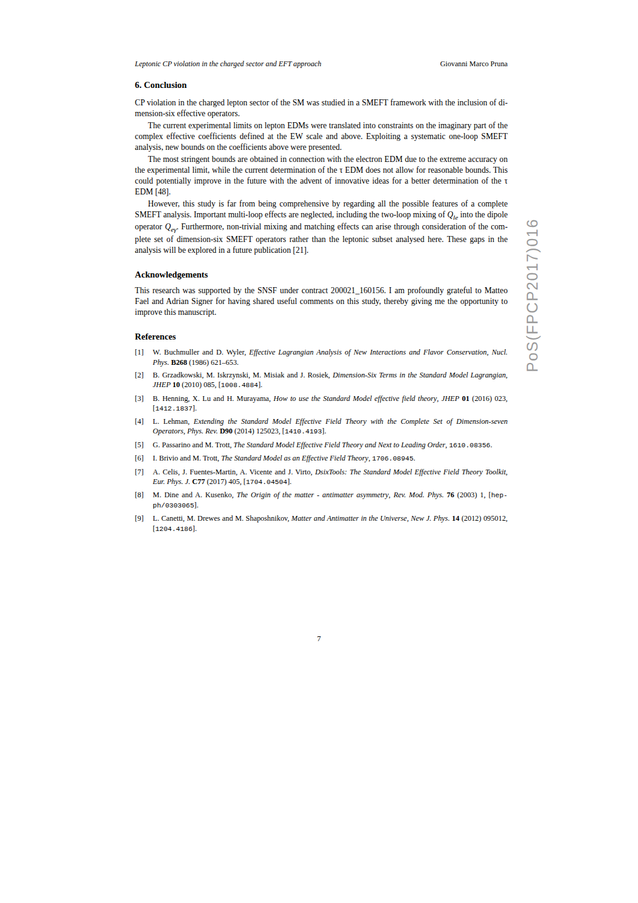Leptonic CP violation in the charged sector and EFT approach Giovanni Marco Pruna
PoS(FPCP2017)016
6. Conclusion
CP violation in the charged lepton sector of the SM was studied in a SMEFT framework with the inclusion of dimension-six effective operators.
The current experimental limits on lepton EDMs were translated into constraints on the imaginary part of the complex effective coefficients defined at the EW scale and above. Exploiting a systematic one-loop SMEFT analysis, new bounds on the coefficients above were presented.
The most stringent bounds are obtained in connection with the electron EDM due to the extreme accuracy on the experimental limit, while the current determination of the τ EDM does not allow for reasonable bounds. This could potentially improve in the future with the advent of innovative ideas for a better determination of the τ EDM [48].
However, this study is far from being comprehensive by regarding all the possible features of a complete SMEFT analysis. Important multi-loop effects are neglected, including the two-loop mixing of Qle into the dipole operator Qeγ. Furthermore, non-trivial mixing and matching effects can arise through consideration of the complete set of dimension-six SMEFT operators rather than the leptonic subset analysed here. These gaps in the analysis will be explored in a future publication [21].
Acknowledgements
This research was supported by the SNSF under contract 200021_160156. I am profoundly grateful to Matteo Fael and Adrian Signer for having shared useful comments on this study, thereby giving me the opportunity to improve this manuscript.
References
[1] W. Buchmuller and D. Wyler, Effective Lagrangian Analysis of New Interactions and Flavor Conservation, Nucl. Phys. B268 (1986) 621–653.
[2] B. Grzadkowski, M. Iskrzynski, M. Misiak and J. Rosiek, Dimension-Six Terms in the Standard Model Lagrangian, JHEP 10 (2010) 085, [1008.4884].
[3] B. Henning, X. Lu and H. Murayama, How to use the Standard Model effective field theory, JHEP 01 (2016) 023, [1412.1837].
[4] L. Lehman, Extending the Standard Model Effective Field Theory with the Complete Set of Dimension-seven Operators, Phys. Rev. D90 (2014) 125023, [1410.4193].
[5] G. Passarino and M. Trott, The Standard Model Effective Field Theory and Next to Leading Order, 1610.08356.
[6] I. Brivio and M. Trott, The Standard Model as an Effective Field Theory, 1706.08945.
[7] A. Celis, J. Fuentes-Martin, A. Vicente and J. Virto, DsixTools: The Standard Model Effective Field Theory Toolkit, Eur. Phys. J. C77 (2017) 405, [1704.04504].
[8] M. Dine and A. Kusenko, The Origin of the matter - antimatter asymmetry, Rev. Mod. Phys. 76 (2003) 1, [hep-ph/0303065].
[9] L. Canetti, M. Drewes and M. Shaposhnikov, Matter and Antimatter in the Universe, New J. Phys. 14 (2012) 095012, [1204.4186].
7